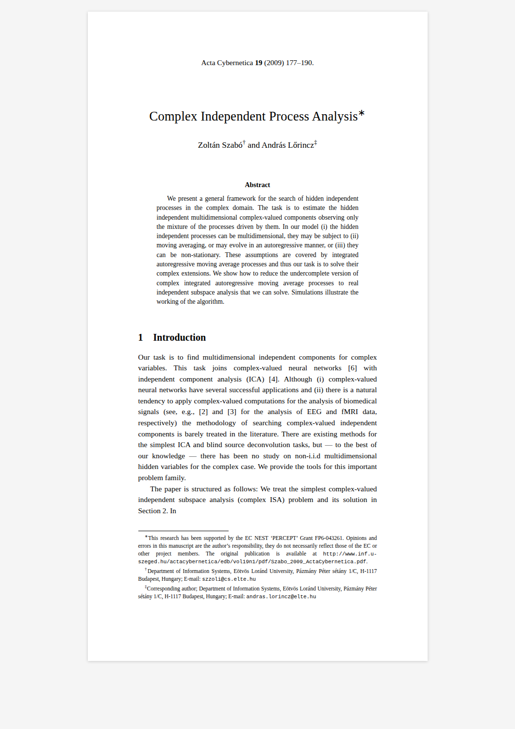Acta Cybernetica 19 (2009) 177–190.
Complex Independent Process Analysis∗
Zoltán Szabó† and András Lőrincz‡
Abstract
We present a general framework for the search of hidden independent processes in the complex domain. The task is to estimate the hidden independent multidimensional complex-valued components observing only the mixture of the processes driven by them. In our model (i) the hidden independent processes can be multidimensional, they may be subject to (ii) moving averaging, or may evolve in an autoregressive manner, or (iii) they can be non-stationary. These assumptions are covered by integrated autoregressive moving average processes and thus our task is to solve their complex extensions. We show how to reduce the undercomplete version of complex integrated autoregressive moving average processes to real independent subspace analysis that we can solve. Simulations illustrate the working of the algorithm.
1 Introduction
Our task is to find multidimensional independent components for complex variables. This task joins complex-valued neural networks [6] with independent component analysis (ICA) [4]. Although (i) complex-valued neural networks have several successful applications and (ii) there is a natural tendency to apply complex-valued computations for the analysis of biomedical signals (see, e.g., [2] and [3] for the analysis of EEG and fMRI data, respectively) the methodology of searching complex-valued independent components is barely treated in the literature. There are existing methods for the simplest ICA and blind source deconvolution tasks, but — to the best of our knowledge — there has been no study on non-i.i.d multidimensional hidden variables for the complex case. We provide the tools for this important problem family.
The paper is structured as follows: We treat the simplest complex-valued independent subspace analysis (complex ISA) problem and its solution in Section 2. In
∗This research has been supported by the EC NEST ‘PERCEPT’ Grant FP6-043261. Opinions and errors in this manuscript are the author’s responsibility, they do not necessarily reflect those of the EC or other project members. The original publication is available at http://www.inf.u-szeged.hu/actacybernetica/edb/vol19n1/pdf/Szabo_2009_ActaCybernetica.pdf.
†Department of Information Systems, Eötvös Loránd University, Pázmány Péter sétány 1/C, H-1117 Budapest, Hungary; E-mail: szzoli@cs.elte.hu
‡Corresponding author; Department of Information Systems, Eötvös Loránd University, Pázmány Péter sétány 1/C, H-1117 Budapest, Hungary; E-mail: andras.lorincz@elte.hu